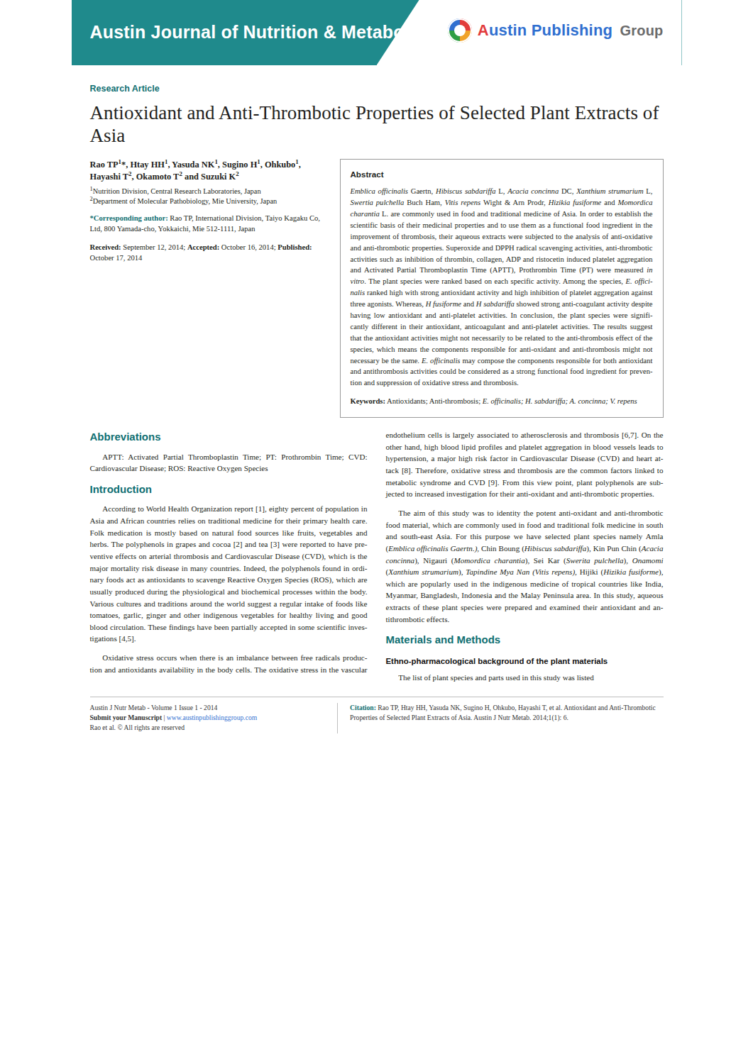Austin Journal of Nutrition & Metabolism
Open Access
Austin Publishing Group
Research Article
Antioxidant and Anti-Thrombotic Properties of Selected Plant Extracts of Asia
Rao TP1*, Htay HH1, Yasuda NK1, Sugino H1, Ohkubo1, Hayashi T2, Okamoto T2 and Suzuki K2
1Nutrition Division, Central Research Laboratories, Japan
2Department of Molecular Pathobiology, Mie University, Japan
*Corresponding author: Rao TP, International Division, Taiyo Kagaku Co, Ltd, 800 Yamada-cho, Yokkaichi, Mie 512-1111, Japan
Received: September 12, 2014; Accepted: October 16, 2014; Published: October 17, 2014
Abstract
Emblica officinalis Gaertn, Hibiscus sabdariffa L, Acacia concinna DC, Xanthium strumarium L, Swertia pulchella Buch Ham, Vitis repens Wight & Arn Prodr, Hizikia fusiforme and Momordica charantia L. are commonly used in food and traditional medicine of Asia. In order to establish the scientific basis of their medicinal properties and to use them as a functional food ingredient in the improvement of thrombosis, their aqueous extracts were subjected to the analysis of anti-oxidative and anti-thrombotic properties. Superoxide and DPPH radical scavenging activities, anti-thrombotic activities such as inhibition of thrombin, collagen, ADP and ristocetin induced platelet aggregation and Activated Partial Thromboplastin Time (APTT), Prothrombin Time (PT) were measured in vitro. The plant species were ranked based on each specific activity. Among the species, E. officinalis ranked high with strong antioxidant activity and high inhibition of platelet aggregation against three agonists. Whereas, H fusiforme and H sabdariffa showed strong anti-coagulant activity despite having low antioxidant and anti-platelet activities. In conclusion, the plant species were significantly different in their antioxidant, anticoagulant and anti-platelet activities. The results suggest that the antioxidant activities might not necessarily to be related to the anti-thrombosis effect of the species, which means the components responsible for anti-oxidant and anti-thrombosis might not necessary be the same. E. officinalis may compose the components responsible for both antioxidant and antithrombosis activities could be considered as a strong functional food ingredient for prevention and suppression of oxidative stress and thrombosis.
Keywords: Antioxidants; Anti-thrombosis; E. officinalis; H. sabdariffa; A. concinna; V. repens
Abbreviations
APTT: Activated Partial Thromboplastin Time; PT: Prothrombin Time; CVD: Cardiovascular Disease; ROS: Reactive Oxygen Species
Introduction
According to World Health Organization report [1], eighty percent of population in Asia and African countries relies on traditional medicine for their primary health care. Folk medication is mostly based on natural food sources like fruits, vegetables and herbs. The polyphenols in grapes and cocoa [2] and tea [3] were reported to have preventive effects on arterial thrombosis and Cardiovascular Disease (CVD), which is the major mortality risk disease in many countries. Indeed, the polyphenols found in ordinary foods act as antioxidants to scavenge Reactive Oxygen Species (ROS), which are usually produced during the physiological and biochemical processes within the body. Various cultures and traditions around the world suggest a regular intake of foods like tomatoes, garlic, ginger and other indigenous vegetables for healthy living and good blood circulation. These findings have been partially accepted in some scientific investigations [4,5].
Oxidative stress occurs when there is an imbalance between free radicals production and antioxidants availability in the body cells. The oxidative stress in the vascular endothelium cells is largely associated to atherosclerosis and thrombosis [6,7]. On the other hand, high blood lipid profiles and platelet aggregation in blood vessels leads to hypertension, a major high risk factor in Cardiovascular Disease (CVD) and heart attack [8]. Therefore, oxidative stress and thrombosis are the common factors linked to metabolic syndrome and CVD [9]. From this view point, plant polyphenols are subjected to increased investigation for their anti-oxidant and anti-thrombotic properties.
The aim of this study was to identity the potent anti-oxidant and anti-thrombotic food material, which are commonly used in food and traditional folk medicine in south and south-east Asia. For this purpose we have selected plant species namely Amla (Emblica officinalis Gaertn.), Chin Boung (Hibiscus sabdariffa), Kin Pun Chin (Acacia concinna), Nigauri (Momordica charantia), Sei Kar (Swerita pulchella), Onamomi (Xanthium strumarium), Tapindine Mya Nan (Vitis repens), Hijiki (Hizikia fusiforme), which are popularly used in the indigenous medicine of tropical countries like India, Myanmar, Bangladesh, Indonesia and the Malay Peninsula area. In this study, aqueous extracts of these plant species were prepared and examined their antioxidant and antithrombotic effects.
Materials and Methods
Ethno-pharmacological background of the plant materials
The list of plant species and parts used in this study was listed
Austin J Nutr Metab - Volume 1 Issue 1 - 2014
Submit your Manuscript | www.austinpublishinggroup.com
Rao et al. © All rights are reserved
Citation: Rao TP, Htay HH, Yasuda NK, Sugino H, Ohkubo, Hayashi T, et al. Antioxidant and Anti-Thrombotic Properties of Selected Plant Extracts of Asia. Austin J Nutr Metab. 2014;1(1): 6.